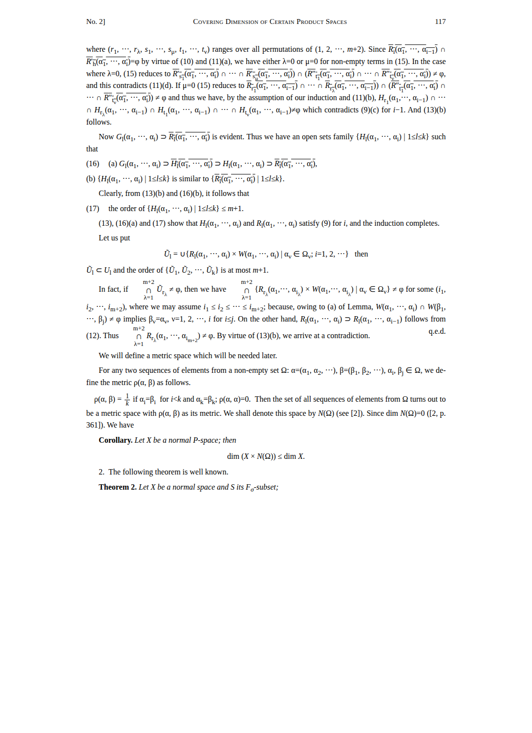No. 2] Covering Dimension of Certain Product Spaces 117
where (r1, ···, rλ, s1, ···, sμ, t1, ···, tν) ranges over all permutations of (1, 2, ···, m+2). Since Ri(α1, ···, αi−1) ∩ R′h(α1, ···, αi)=φ by virtue of (10) and (11)(a), we have either λ=0 or μ=0 for non-empty terms in (15). In the case where λ=0, (15) reduces to R′s1(α1, ···, αi) ∩ ··· ∩ R′sμ(α1, ···, αi)) ∩ (R″t1(α1, ···, αi) ∩ ··· ∩ R″tν(α1, ···, αi)) ≠ φ, and this contradicts (11)(d). If μ=0 (15) reduces to Rr1(α1, ···, αi−1) ∩ ··· ∩ Rrλ(α1, ···, αi−1)) ∩ (R″t1(α1, ···, αi) ∩ ··· ∩ R″tν(α1, ···, αi)) ≠ φ and thus we have, by the assumption of our induction and (11)(b), Hr1(α1,···, αi−1) ∩ ··· ∩ Hrλ(α1, ···, αi−1) ∩ Ht1(α1, ···, αi−1) ∩ ··· ∩ Htν(α1, ···, αi−1)≠φ which contradicts (9)(c) for i−1. And (13)(b) follows.
Now Gl(α1, ···, αi) ⊃ Rl(α1, ···, αi) is evident. Thus we have an open sets family {Hl(α1, ···, αi) | 1≤l≤k} such that
(16) (a) Gl(α1, ···, αi) ⊃ Hl(α1, ···, αi) ⊃ Hl(α1, ···, αi) ⊃ Rl(α1, ···, αi),
(b) {Hl(α1, ···, αi) | 1≤l≤k} is similar to {Rl(α1, ···, αi) | 1≤l≤k}.
Clearly, from (13)(b) and (16)(b), it follows that
(17) the order of {Hl(α1, ···, αi) | 1≤l≤k} ≤ m+1.
(13), (16)(a) and (17) show that Hl(α1, ···, αi) and Rl(α1, ···, αi) satisfy (9) for i, and the induction completes.
Let us put
Ũl = ∪{Rl(α1, ···, αi) × W(α1, ···, αi) | αν ∈ Ων; i=1, 2, ···} then
Ũl ⊂ Ul and the order of {Ũ1, Ũ2, ···, Ũk} is at most m+1.
In fact, if m+2∩λ=1 Ũrλ ≠ φ, then we have m+2∩λ=1 {Rrλ(α1,···, αiλ) × W(α1,···, αiλ) | αν ∈ Ων} ≠ φ for some (i1, i2, ···, im+2), where we may assume i1 ≤ i2 ≤ ··· ≤ im+2; because, owing to (a) of Lemma, W(α1, ···, αi) ∩ W(β1, ···, βj) ≠ φ implies βν=αν, ν=1, 2, ···, i for i≤j. On the other hand, Rl(α1, ···, αi) ⊃ Rl(α1, ···, αi−1) follows from (12). Thus m+2∩λ=1 Rrλ(α1, ···, αim+2) ≠ φ. By virtue of (13)(b), we arrive at a contradiction. q.e.d.
We will define a metric space which will be needed later.
For any two sequences of elements from a non-empty set Ω: α=(α1, α2, ···), β=(β1, β2, ···), αi, βj ∈ Ω, we define the metric ρ(α, β) as follows.
ρ(α, β) = 1 k if αi=βi for i<k and αk=βk; ρ(α, α)=0. Then the set of all sequences of elements from Ω turns out to be a metric space with ρ(α, β) as its metric. We shall denote this space by N(Ω) (see [2]). Since dim N(Ω)=0 ([2, p. 361]). We have
Corollary. Let X be a normal P-space; then
dim (X × N(Ω)) ≤ dim X.
2. The following theorem is well known.
Theorem 2. Let X be a normal space and S its Fσ-subset;